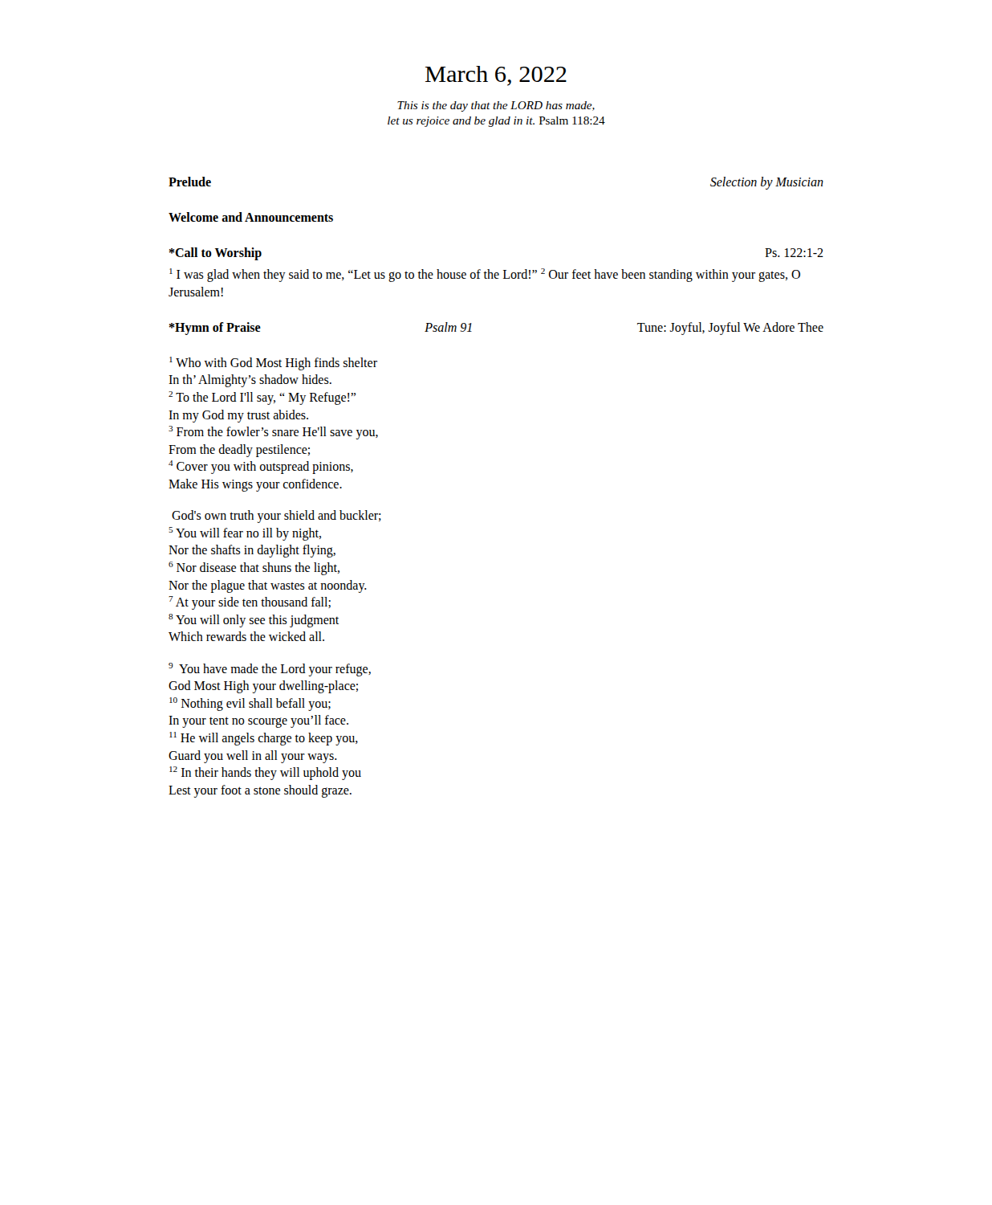March 6, 2022
This is the day that the LORD has made,
let us rejoice and be glad in it. Psalm 118:24
Prelude Selection by Musician
Welcome and Announcements
*Call to Worship Ps. 122:1-2
1 I was glad when they said to me, “Let us go to the house of the Lord!” 2 Our feet have been standing within your gates, O Jerusalem!
*Hymn of Praise Psalm 91 Tune: Joyful, Joyful We Adore Thee
1 Who with God Most High finds shelter
In th’ Almighty’s shadow hides.
2 To the Lord I'll say, “ My Refuge!”
In my God my trust abides.
3 From the fowler’s snare He'll save you,
From the deadly pestilence;
4 Cover you with outspread pinions,
Make His wings your confidence.
God's own truth your shield and buckler;
5 You will fear no ill by night,
Nor the shafts in daylight flying,
6 Nor disease that shuns the light,
Nor the plague that wastes at noonday.
7 At your side ten thousand fall;
8 You will only see this judgment
Which rewards the wicked all.
9 You have made the Lord your refuge,
God Most High your dwelling-place;
10 Nothing evil shall befall you;
In your tent no scourge you’ll face.
11 He will angels charge to keep you,
Guard you well in all your ways.
12 In their hands they will uphold you
Lest your foot a stone should graze.